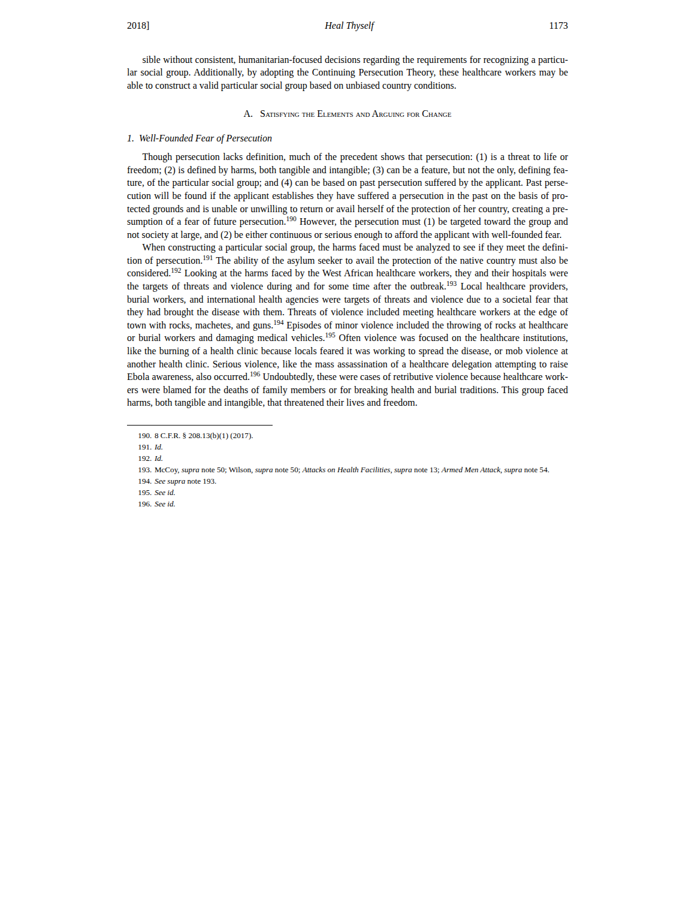2018] Heal Thyself 1173
sible without consistent, humanitarian-focused decisions regarding the requirements for recognizing a particular social group. Additionally, by adopting the Continuing Persecution Theory, these healthcare workers may be able to construct a valid particular social group based on unbiased country conditions.
A. Satisfying the Elements and Arguing for Change
1. Well-Founded Fear of Persecution
Though persecution lacks definition, much of the precedent shows that persecution: (1) is a threat to life or freedom; (2) is defined by harms, both tangible and intangible; (3) can be a feature, but not the only, defining feature, of the particular social group; and (4) can be based on past persecution suffered by the applicant. Past persecution will be found if the applicant establishes they have suffered a persecution in the past on the basis of protected grounds and is unable or unwilling to return or avail herself of the protection of her country, creating a presumption of a fear of future persecution.190 However, the persecution must (1) be targeted toward the group and not society at large, and (2) be either continuous or serious enough to afford the applicant with well-founded fear.
When constructing a particular social group, the harms faced must be analyzed to see if they meet the definition of persecution.191 The ability of the asylum seeker to avail the protection of the native country must also be considered.192 Looking at the harms faced by the West African healthcare workers, they and their hospitals were the targets of threats and violence during and for some time after the outbreak.193 Local healthcare providers, burial workers, and international health agencies were targets of threats and violence due to a societal fear that they had brought the disease with them. Threats of violence included meeting healthcare workers at the edge of town with rocks, machetes, and guns.194 Episodes of minor violence included the throwing of rocks at healthcare or burial workers and damaging medical vehicles.195 Often violence was focused on the healthcare institutions, like the burning of a health clinic because locals feared it was working to spread the disease, or mob violence at another health clinic. Serious violence, like the mass assassination of a healthcare delegation attempting to raise Ebola awareness, also occurred.196 Undoubtedly, these were cases of retributive violence because healthcare workers were blamed for the deaths of family members or for breaking health and burial traditions. This group faced harms, both tangible and intangible, that threatened their lives and freedom.
190. 8 C.F.R. § 208.13(b)(1) (2017).
191. Id.
192. Id.
193. McCoy, supra note 50; Wilson, supra note 50; Attacks on Health Facilities, supra note 13; Armed Men Attack, supra note 54.
194. See supra note 193.
195. See id.
196. See id.